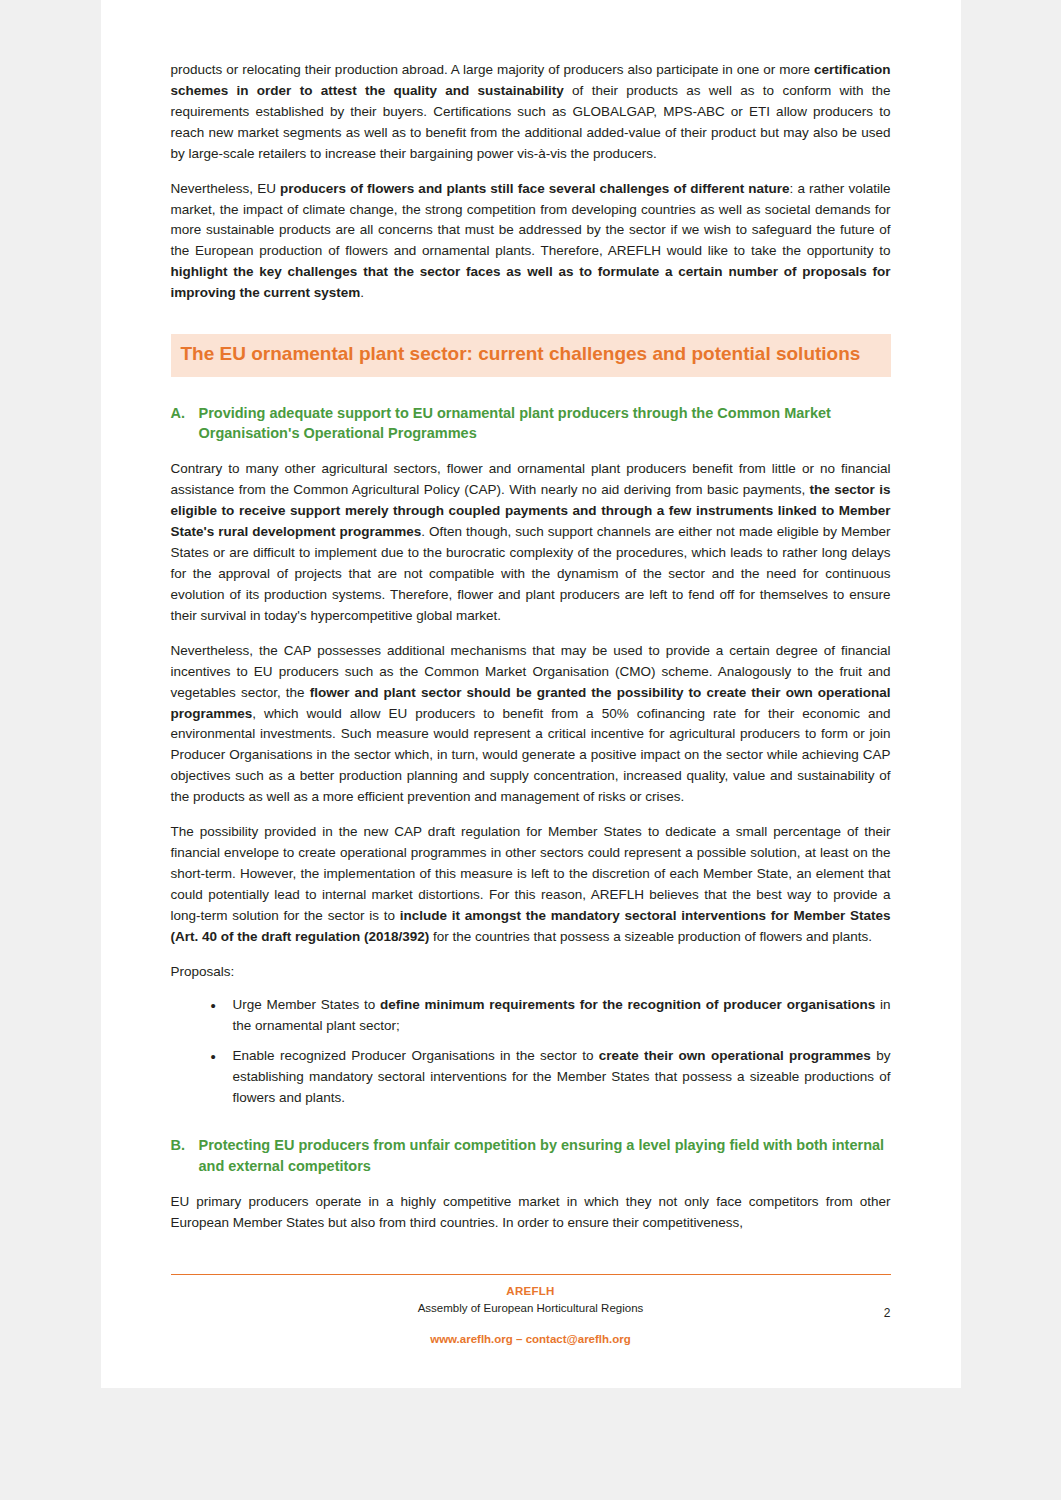products or relocating their production abroad. A large majority of producers also participate in one or more certification schemes in order to attest the quality and sustainability of their products as well as to conform with the requirements established by their buyers. Certifications such as GLOBALGAP, MPS-ABC or ETI allow producers to reach new market segments as well as to benefit from the additional added-value of their product but may also be used by large-scale retailers to increase their bargaining power vis-à-vis the producers.
Nevertheless, EU producers of flowers and plants still face several challenges of different nature: a rather volatile market, the impact of climate change, the strong competition from developing countries as well as societal demands for more sustainable products are all concerns that must be addressed by the sector if we wish to safeguard the future of the European production of flowers and ornamental plants. Therefore, AREFLH would like to take the opportunity to highlight the key challenges that the sector faces as well as to formulate a certain number of proposals for improving the current system.
The EU ornamental plant sector: current challenges and potential solutions
A. Providing adequate support to EU ornamental plant producers through the Common Market Organisation's Operational Programmes
Contrary to many other agricultural sectors, flower and ornamental plant producers benefit from little or no financial assistance from the Common Agricultural Policy (CAP). With nearly no aid deriving from basic payments, the sector is eligible to receive support merely through coupled payments and through a few instruments linked to Member State's rural development programmes. Often though, such support channels are either not made eligible by Member States or are difficult to implement due to the burocratic complexity of the procedures, which leads to rather long delays for the approval of projects that are not compatible with the dynamism of the sector and the need for continuous evolution of its production systems. Therefore, flower and plant producers are left to fend off for themselves to ensure their survival in today's hypercompetitive global market.
Nevertheless, the CAP possesses additional mechanisms that may be used to provide a certain degree of financial incentives to EU producers such as the Common Market Organisation (CMO) scheme. Analogously to the fruit and vegetables sector, the flower and plant sector should be granted the possibility to create their own operational programmes, which would allow EU producers to benefit from a 50% cofinancing rate for their economic and environmental investments. Such measure would represent a critical incentive for agricultural producers to form or join Producer Organisations in the sector which, in turn, would generate a positive impact on the sector while achieving CAP objectives such as a better production planning and supply concentration, increased quality, value and sustainability of the products as well as a more efficient prevention and management of risks or crises.
The possibility provided in the new CAP draft regulation for Member States to dedicate a small percentage of their financial envelope to create operational programmes in other sectors could represent a possible solution, at least on the short-term. However, the implementation of this measure is left to the discretion of each Member State, an element that could potentially lead to internal market distortions. For this reason, AREFLH believes that the best way to provide a long-term solution for the sector is to include it amongst the mandatory sectoral interventions for Member States (Art. 40 of the draft regulation (2018/392) for the countries that possess a sizeable production of flowers and plants.
Proposals:
Urge Member States to define minimum requirements for the recognition of producer organisations in the ornamental plant sector;
Enable recognized Producer Organisations in the sector to create their own operational programmes by establishing mandatory sectoral interventions for the Member States that possess a sizeable productions of flowers and plants.
B. Protecting EU producers from unfair competition by ensuring a level playing field with both internal and external competitors
EU primary producers operate in a highly competitive market in which they not only face competitors from other European Member States but also from third countries. In order to ensure their competitiveness,
AREFLH
Assembly of European Horticultural Regions
2
www.areflh.org – contact@areflh.org